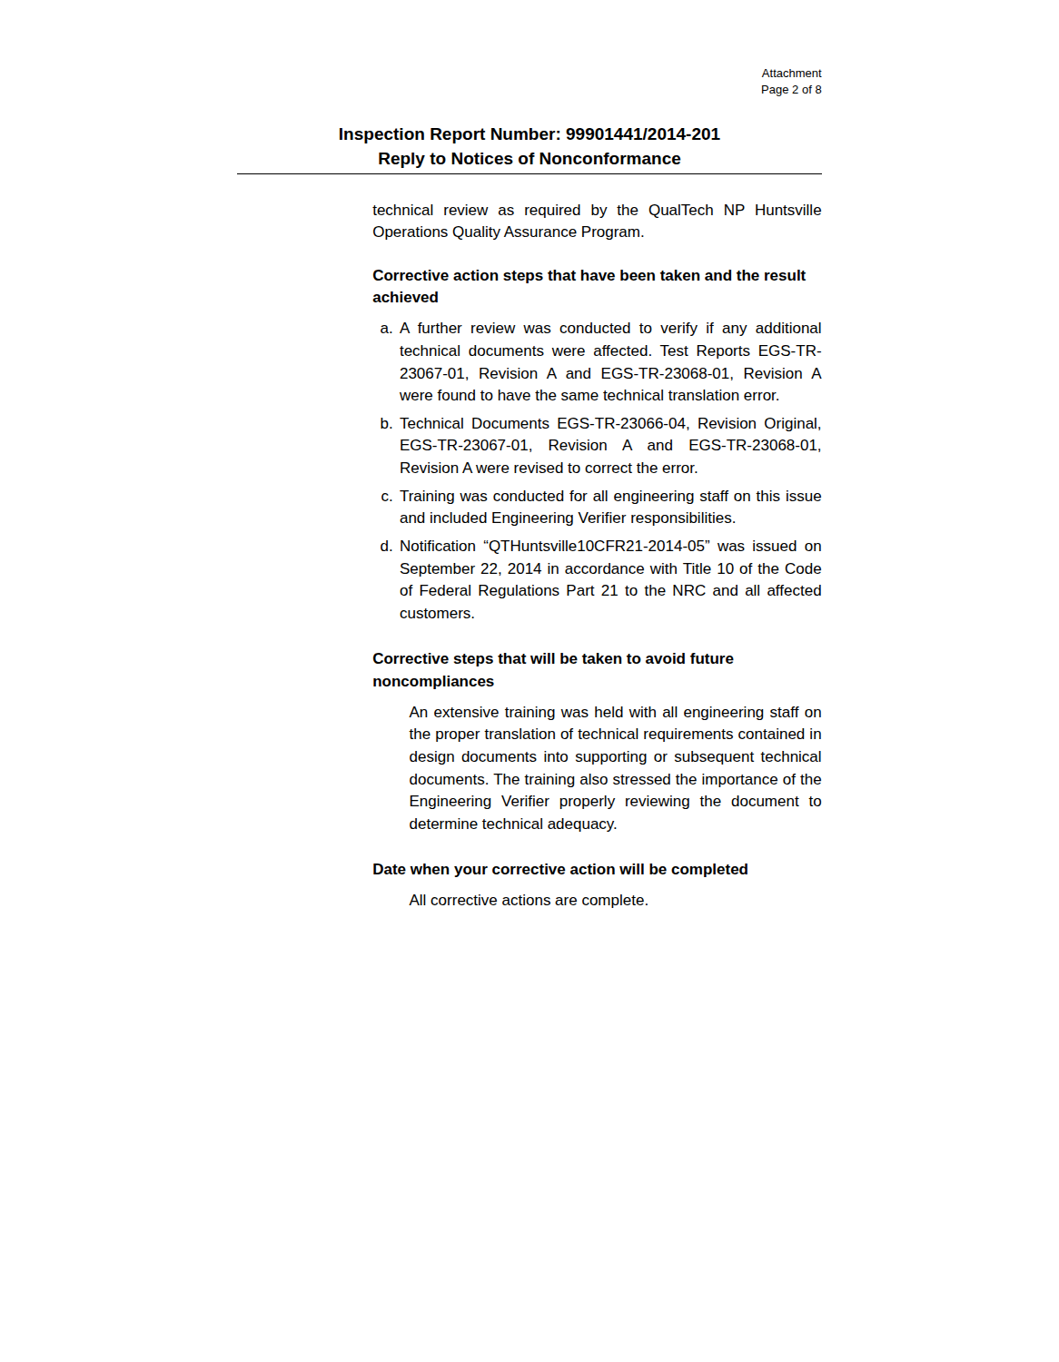Attachment
Page 2 of 8
Inspection Report Number: 99901441/2014-201
Reply to Notices of Nonconformance
technical review as required by the QualTech NP Huntsville Operations Quality Assurance Program.
Corrective action steps that have been taken and the result achieved
A further review was conducted to verify if any additional technical documents were affected. Test Reports EGS-TR-23067-01, Revision A and EGS-TR-23068-01, Revision A were found to have the same technical translation error.
Technical Documents EGS-TR-23066-04, Revision Original, EGS-TR-23067-01, Revision A and EGS-TR-23068-01, Revision A were revised to correct the error.
Training was conducted for all engineering staff on this issue and included Engineering Verifier responsibilities.
Notification “QTHuntsville10CFR21-2014-05” was issued on September 22, 2014 in accordance with Title 10 of the Code of Federal Regulations Part 21 to the NRC and all affected customers.
Corrective steps that will be taken to avoid future noncompliances
An extensive training was held with all engineering staff on the proper translation of technical requirements contained in design documents into supporting or subsequent technical documents. The training also stressed the importance of the Engineering Verifier properly reviewing the document to determine technical adequacy.
Date when your corrective action will be completed
All corrective actions are complete.